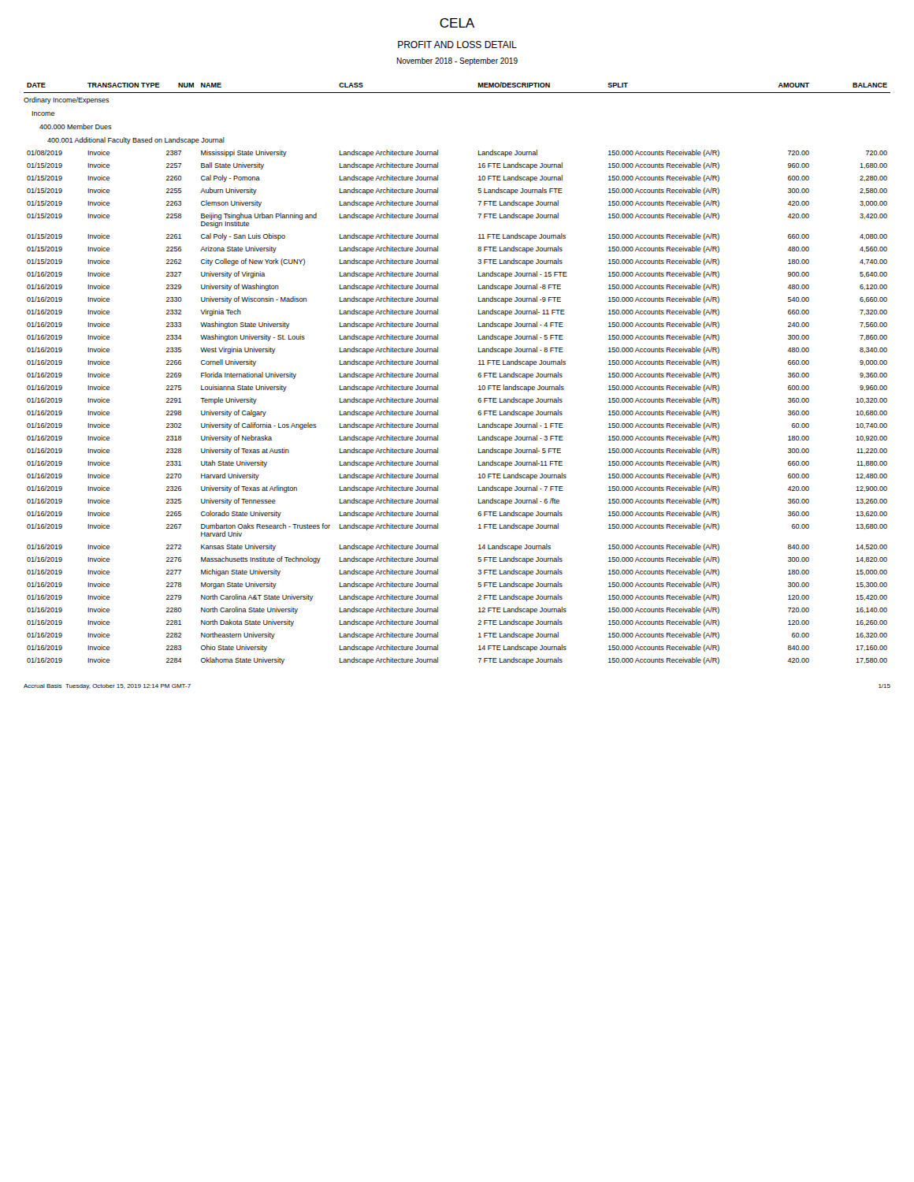CELA
PROFIT AND LOSS DETAIL
November 2018 - September 2019
| DATE | TRANSACTION TYPE | NUM | NAME | CLASS | MEMO/DESCRIPTION | SPLIT | AMOUNT | BALANCE |
| --- | --- | --- | --- | --- | --- | --- | --- | --- |
| Ordinary Income/Expenses |
| Income |
| 400.000 Member Dues |
| 400.001 Additional Faculty Based on Landscape Journal |
| 01/08/2019 | Invoice | 2387 | Mississippi State University | Landscape Architecture Journal | Landscape Journal | 150.000 Accounts Receivable (A/R) | 720.00 | 720.00 |
| 01/15/2019 | Invoice | 2257 | Ball State University | Landscape Architecture Journal | 16 FTE Landscape Journal | 150.000 Accounts Receivable (A/R) | 960.00 | 1,680.00 |
| 01/15/2019 | Invoice | 2260 | Cal Poly - Pomona | Landscape Architecture Journal | 10 FTE Landscape Journal | 150.000 Accounts Receivable (A/R) | 600.00 | 2,280.00 |
| 01/15/2019 | Invoice | 2255 | Auburn University | Landscape Architecture Journal | 5 Landscape Journals FTE | 150.000 Accounts Receivable (A/R) | 300.00 | 2,580.00 |
| 01/15/2019 | Invoice | 2263 | Clemson University | Landscape Architecture Journal | 7 FTE Landscape Journal | 150.000 Accounts Receivable (A/R) | 420.00 | 3,000.00 |
| 01/15/2019 | Invoice | 2258 | Beijing Tsinghua Urban Planning and Design Institute | Landscape Architecture Journal | 7 FTE Landscape Journal | 150.000 Accounts Receivable (A/R) | 420.00 | 3,420.00 |
| 01/15/2019 | Invoice | 2261 | Cal Poly - San Luis Obispo | Landscape Architecture Journal | 11 FTE Landscape Journals | 150.000 Accounts Receivable (A/R) | 660.00 | 4,080.00 |
| 01/15/2019 | Invoice | 2256 | Arizona State University | Landscape Architecture Journal | 8 FTE Landscape Journals | 150.000 Accounts Receivable (A/R) | 480.00 | 4,560.00 |
| 01/15/2019 | Invoice | 2262 | City College of New York (CUNY) | Landscape Architecture Journal | 3 FTE Landscape Journals | 150.000 Accounts Receivable (A/R) | 180.00 | 4,740.00 |
| 01/16/2019 | Invoice | 2327 | University of Virginia | Landscape Architecture Journal | Landscape Journal - 15 FTE | 150.000 Accounts Receivable (A/R) | 900.00 | 5,640.00 |
| 01/16/2019 | Invoice | 2329 | University of Washington | Landscape Architecture Journal | Landscape Journal -8 FTE | 150.000 Accounts Receivable (A/R) | 480.00 | 6,120.00 |
| 01/16/2019 | Invoice | 2330 | University of Wisconsin - Madison | Landscape Architecture Journal | Landscape Journal -9 FTE | 150.000 Accounts Receivable (A/R) | 540.00 | 6,660.00 |
| 01/16/2019 | Invoice | 2332 | Virginia Tech | Landscape Architecture Journal | Landscape Journal- 11 FTE | 150.000 Accounts Receivable (A/R) | 660.00 | 7,320.00 |
| 01/16/2019 | Invoice | 2333 | Washington State University | Landscape Architecture Journal | Landscape Journal - 4 FTE | 150.000 Accounts Receivable (A/R) | 240.00 | 7,560.00 |
| 01/16/2019 | Invoice | 2334 | Washington University - St. Louis | Landscape Architecture Journal | Landscape Journal - 5 FTE | 150.000 Accounts Receivable (A/R) | 300.00 | 7,860.00 |
| 01/16/2019 | Invoice | 2335 | West Virginia University | Landscape Architecture Journal | Landscape Journal - 8 FTE | 150.000 Accounts Receivable (A/R) | 480.00 | 8,340.00 |
| 01/16/2019 | Invoice | 2266 | Cornell University | Landscape Architecture Journal | 11 FTE Landscape Journals | 150.000 Accounts Receivable (A/R) | 660.00 | 9,000.00 |
| 01/16/2019 | Invoice | 2269 | Florida International University | Landscape Architecture Journal | 6 FTE Landscape Journals | 150.000 Accounts Receivable (A/R) | 360.00 | 9,360.00 |
| 01/16/2019 | Invoice | 2275 | Louisianna State University | Landscape Architecture Journal | 10 FTE landscape Journals | 150.000 Accounts Receivable (A/R) | 600.00 | 9,960.00 |
| 01/16/2019 | Invoice | 2291 | Temple University | Landscape Architecture Journal | 6 FTE Landscape Journals | 150.000 Accounts Receivable (A/R) | 360.00 | 10,320.00 |
| 01/16/2019 | Invoice | 2298 | University of Calgary | Landscape Architecture Journal | 6 FTE Landscape Journals | 150.000 Accounts Receivable (A/R) | 360.00 | 10,680.00 |
| 01/16/2019 | Invoice | 2302 | University of California - Los Angeles | Landscape Architecture Journal | Landscape Journal - 1 FTE | 150.000 Accounts Receivable (A/R) | 60.00 | 10,740.00 |
| 01/16/2019 | Invoice | 2318 | University of Nebraska | Landscape Architecture Journal | Landscape Journal - 3 FTE | 150.000 Accounts Receivable (A/R) | 180.00 | 10,920.00 |
| 01/16/2019 | Invoice | 2328 | University of Texas at Austin | Landscape Architecture Journal | Landscape Journal- 5 FTE | 150.000 Accounts Receivable (A/R) | 300.00 | 11,220.00 |
| 01/16/2019 | Invoice | 2331 | Utah State University | Landscape Architecture Journal | Landscape Journal-11 FTE | 150.000 Accounts Receivable (A/R) | 660.00 | 11,880.00 |
| 01/16/2019 | Invoice | 2270 | Harvard University | Landscape Architecture Journal | 10 FTE Landscape Journals | 150.000 Accounts Receivable (A/R) | 600.00 | 12,480.00 |
| 01/16/2019 | Invoice | 2326 | University of Texas at Arlington | Landscape Architecture Journal | Landscape Journal - 7 FTE | 150.000 Accounts Receivable (A/R) | 420.00 | 12,900.00 |
| 01/16/2019 | Invoice | 2325 | University of Tennessee | Landscape Architecture Journal | Landscape Journal - 6 /fte | 150.000 Accounts Receivable (A/R) | 360.00 | 13,260.00 |
| 01/16/2019 | Invoice | 2265 | Colorado State University | Landscape Architecture Journal | 6 FTE Landscape Journals | 150.000 Accounts Receivable (A/R) | 360.00 | 13,620.00 |
| 01/16/2019 | Invoice | 2267 | Dumbarton Oaks Research - Trustees for Harvard Univ | Landscape Architecture Journal | 1 FTE Landscape Journal | 150.000 Accounts Receivable (A/R) | 60.00 | 13,680.00 |
| 01/16/2019 | Invoice | 2272 | Kansas State University | Landscape Architecture Journal | 14 Landscape Journals | 150.000 Accounts Receivable (A/R) | 840.00 | 14,520.00 |
| 01/16/2019 | Invoice | 2276 | Massachusetts Institute of Technology | Landscape Architecture Journal | 5 FTE Landscape Journals | 150.000 Accounts Receivable (A/R) | 300.00 | 14,820.00 |
| 01/16/2019 | Invoice | 2277 | Michigan State University | Landscape Architecture Journal | 3 FTE Landscape Journals | 150.000 Accounts Receivable (A/R) | 180.00 | 15,000.00 |
| 01/16/2019 | Invoice | 2278 | Morgan State University | Landscape Architecture Journal | 5 FTE Landscape Journals | 150.000 Accounts Receivable (A/R) | 300.00 | 15,300.00 |
| 01/16/2019 | Invoice | 2279 | North Carolina A&T State University | Landscape Architecture Journal | 2 FTE Landscape Journals | 150.000 Accounts Receivable (A/R) | 120.00 | 15,420.00 |
| 01/16/2019 | Invoice | 2280 | North Carolina State University | Landscape Architecture Journal | 12 FTE Landscape Journals | 150.000 Accounts Receivable (A/R) | 720.00 | 16,140.00 |
| 01/16/2019 | Invoice | 2281 | North Dakota State University | Landscape Architecture Journal | 2 FTE Landscape Journals | 150.000 Accounts Receivable (A/R) | 120.00 | 16,260.00 |
| 01/16/2019 | Invoice | 2282 | Northeastern University | Landscape Architecture Journal | 1 FTE Landscape Journal | 150.000 Accounts Receivable (A/R) | 60.00 | 16,320.00 |
| 01/16/2019 | Invoice | 2283 | Ohio State University | Landscape Architecture Journal | 14 FTE Landscape Journals | 150.000 Accounts Receivable (A/R) | 840.00 | 17,160.00 |
| 01/16/2019 | Invoice | 2284 | Oklahoma State University | Landscape Architecture Journal | 7 FTE Landscape Journals | 150.000 Accounts Receivable (A/R) | 420.00 | 17,580.00 |
Accrual Basis Tuesday, October 15, 2019 12:14 PM GMT-7 1/15